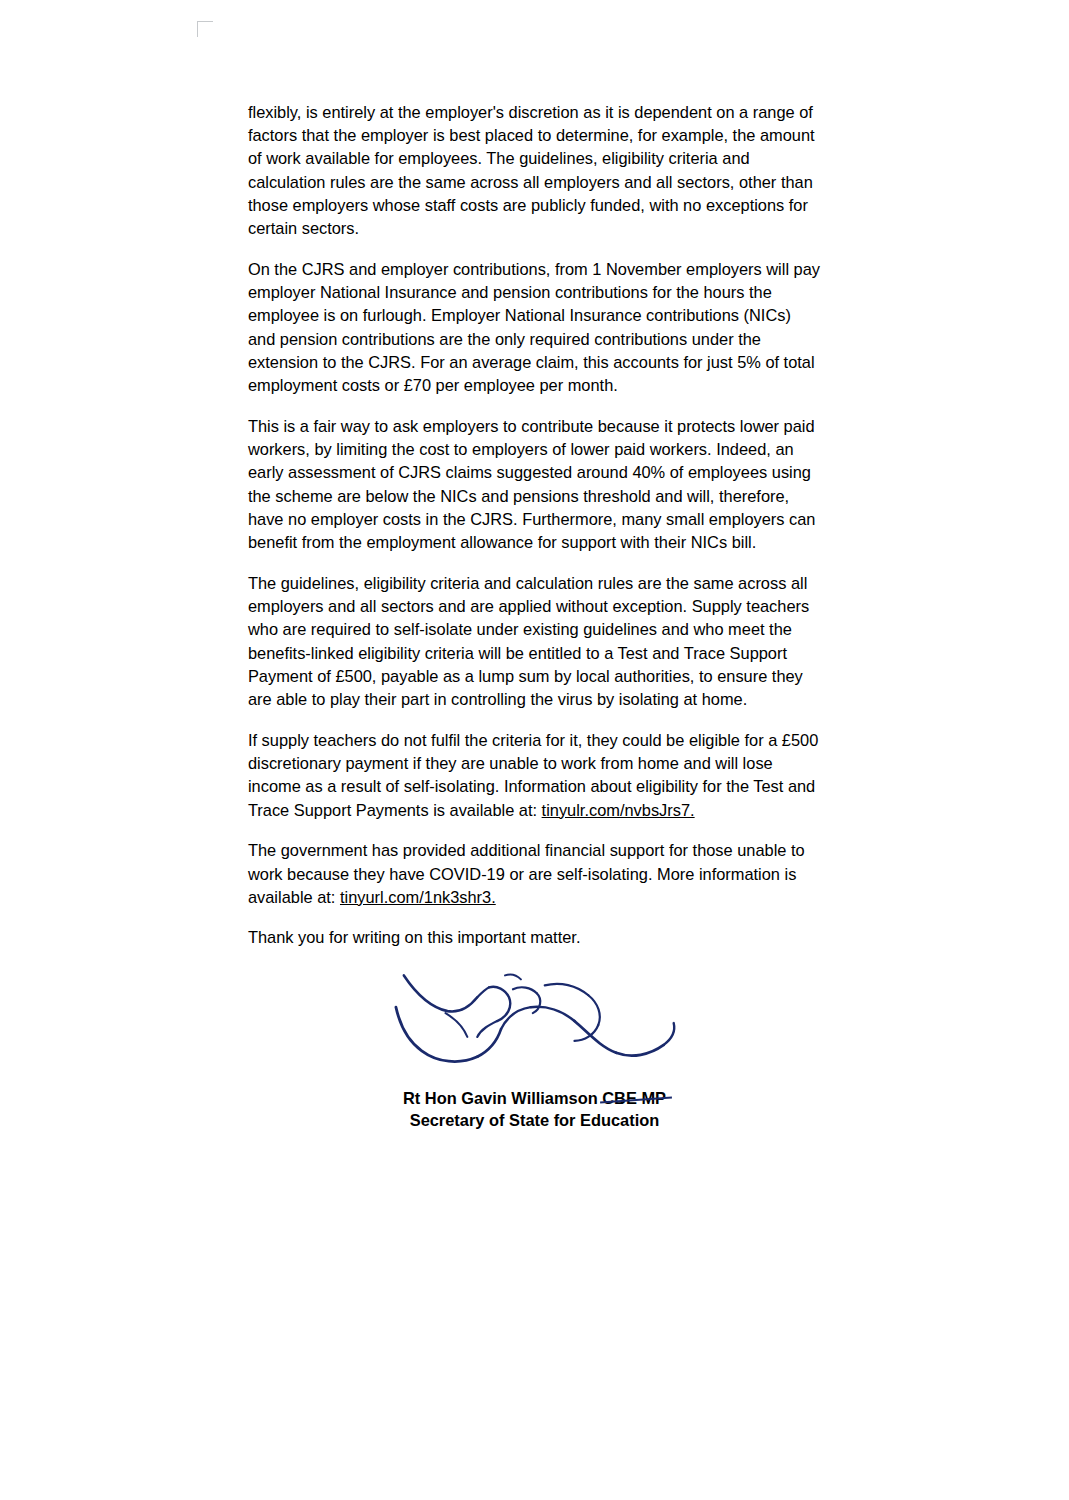flexibly, is entirely at the employer's discretion as it is dependent on a range of factors that the employer is best placed to determine, for example, the amount of work available for employees. The guidelines, eligibility criteria and calculation rules are the same across all employers and all sectors, other than those employers whose staff costs are publicly funded, with no exceptions for certain sectors.
On the CJRS and employer contributions, from 1 November employers will pay employer National Insurance and pension contributions for the hours the employee is on furlough. Employer National Insurance contributions (NICs) and pension contributions are the only required contributions under the extension to the CJRS. For an average claim, this accounts for just 5% of total employment costs or £70 per employee per month.
This is a fair way to ask employers to contribute because it protects lower paid workers, by limiting the cost to employers of lower paid workers. Indeed, an early assessment of CJRS claims suggested around 40% of employees using the scheme are below the NICs and pensions threshold and will, therefore, have no employer costs in the CJRS. Furthermore, many small employers can benefit from the employment allowance for support with their NICs bill.
The guidelines, eligibility criteria and calculation rules are the same across all employers and all sectors and are applied without exception. Supply teachers who are required to self-isolate under existing guidelines and who meet the benefits-linked eligibility criteria will be entitled to a Test and Trace Support Payment of £500, payable as a lump sum by local authorities, to ensure they are able to play their part in controlling the virus by isolating at home.
If supply teachers do not fulfil the criteria for it, they could be eligible for a £500 discretionary payment if they are unable to work from home and will lose income as a result of self-isolating. Information about eligibility for the Test and Trace Support Payments is available at: tinyulr.com/nvbsJrs7.
The government has provided additional financial support for those unable to work because they have COVID-19 or are self-isolating. More information is available at: tinyurl.com/1nk3shr3.
Thank you for writing on this important matter.
Rt Hon Gavin Williamson CBE MP
Secretary of State for Education